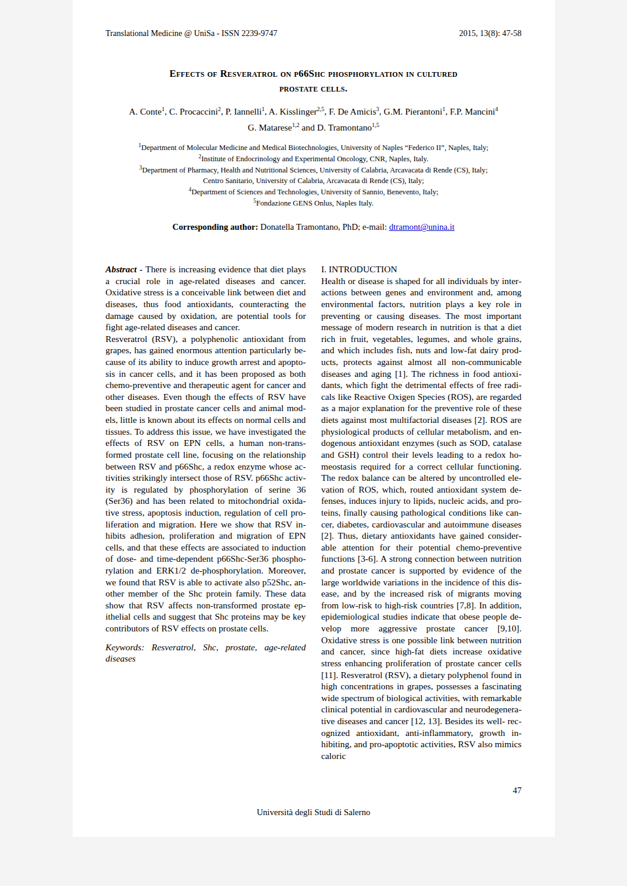Translational Medicine @ UniSa - ISSN 2239-9747 2015, 13(8): 47-58
Effects of Resveratrol on p66Shc phosphorylation in cultured
prostate cells.
A. Conte1, C. Procaccini2, P. Iannelli1, A. Kisslinger2,5, F. De Amicis3, G.M. Pierantoni1, F.P. Mancini4
G. Matarese1,2 and D. Tramontano1,5
1Department of Molecular Medicine and Medical Biotechnologies, University of Naples “Federico II”, Naples, Italy;
2Institute of Endocrinology and Experimental Oncology, CNR, Naples, Italy.
3Department of Pharmacy, Health and Nutritional Sciences, University of Calabria, Arcavacata di Rende (CS), Italy;
Centro Sanitario, University of Calabria, Arcavacata di Rende (CS), Italy;
4Department of Sciences and Technologies, University of Sannio, Benevento, Italy;
5Fondazione GENS Onlus, Naples Italy.
Corresponding author: Donatella Tramontano, PhD; e-mail: dtramont@unina.it
Abstract - There is increasing evidence that diet plays a crucial role in age-related diseases and cancer. Oxidative stress is a conceivable link between diet and diseases, thus food antioxidants, counteracting the damage caused by oxidation, are potential tools for fight age-related diseases and cancer.
Resveratrol (RSV), a polyphenolic antioxidant from grapes, has gained enormous attention particularly because of its ability to induce growth arrest and apoptosis in cancer cells, and it has been proposed as both chemo-preventive and therapeutic agent for cancer and other diseases. Even though the effects of RSV have been studied in prostate cancer cells and animal models, little is known about its effects on normal cells and tissues. To address this issue, we have investigated the effects of RSV on EPN cells, a human non-transformed prostate cell line, focusing on the relationship between RSV and p66Shc, a redox enzyme whose activities strikingly intersect those of RSV. p66Shc activity is regulated by phosphorylation of serine 36 (Ser36) and has been related to mitochondrial oxidative stress, apoptosis induction, regulation of cell proliferation and migration. Here we show that RSV inhibits adhesion, proliferation and migration of EPN cells, and that these effects are associated to induction of dose- and time-dependent p66Shc-Ser36 phosphorylation and ERK1/2 de-phosphorylation. Moreover, we found that RSV is able to activate also p52Shc, another member of the Shc protein family. These data show that RSV affects non-transformed prostate epithelial cells and suggest that Shc proteins may be key contributors of RSV effects on prostate cells.
Keywords: Resveratrol, Shc, prostate, age-related diseases
I. INTRODUCTION
Health or disease is shaped for all individuals by interactions between genes and environment and, among environmental factors, nutrition plays a key role in preventing or causing diseases. The most important message of modern research in nutrition is that a diet rich in fruit, vegetables, legumes, and whole grains, and which includes fish, nuts and low-fat dairy products, protects against almost all non-communicable diseases and aging [1]. The richness in food antioxidants, which fight the detrimental effects of free radicals like Reactive Oxigen Species (ROS), are regarded as a major explanation for the preventive role of these diets against most multifactorial diseases [2]. ROS are physiological products of cellular metabolism, and endogenous antioxidant enzymes (such as SOD, catalase and GSH) control their levels leading to a redox homeostasis required for a correct cellular functioning. The redox balance can be altered by uncontrolled elevation of ROS, which, routed antioxidant system defenses, induces injury to lipids, nucleic acids, and proteins, finally causing pathological conditions like cancer, diabetes, cardiovascular and autoimmune diseases [2]. Thus, dietary antioxidants have gained considerable attention for their potential chemo-preventive functions [3-6]. A strong connection between nutrition and prostate cancer is supported by evidence of the large worldwide variations in the incidence of this disease, and by the increased risk of migrants moving from low-risk to high-risk countries [7,8]. In addition, epidemiological studies indicate that obese people develop more aggressive prostate cancer [9,10]. Oxidative stress is one possible link between nutrition and cancer, since high-fat diets increase oxidative stress enhancing proliferation of prostate cancer cells [11]. Resveratrol (RSV), a dietary polyphenol found in high concentrations in grapes, possesses a fascinating wide spectrum of biological activities, with remarkable clinical potential in cardiovascular and neurodegenerative diseases and cancer [12, 13]. Besides its well- recognized antioxidant, anti-inflammatory, growth inhibiting, and pro-apoptotic activities, RSV also mimics caloric
47
Università degli Studi di Salerno